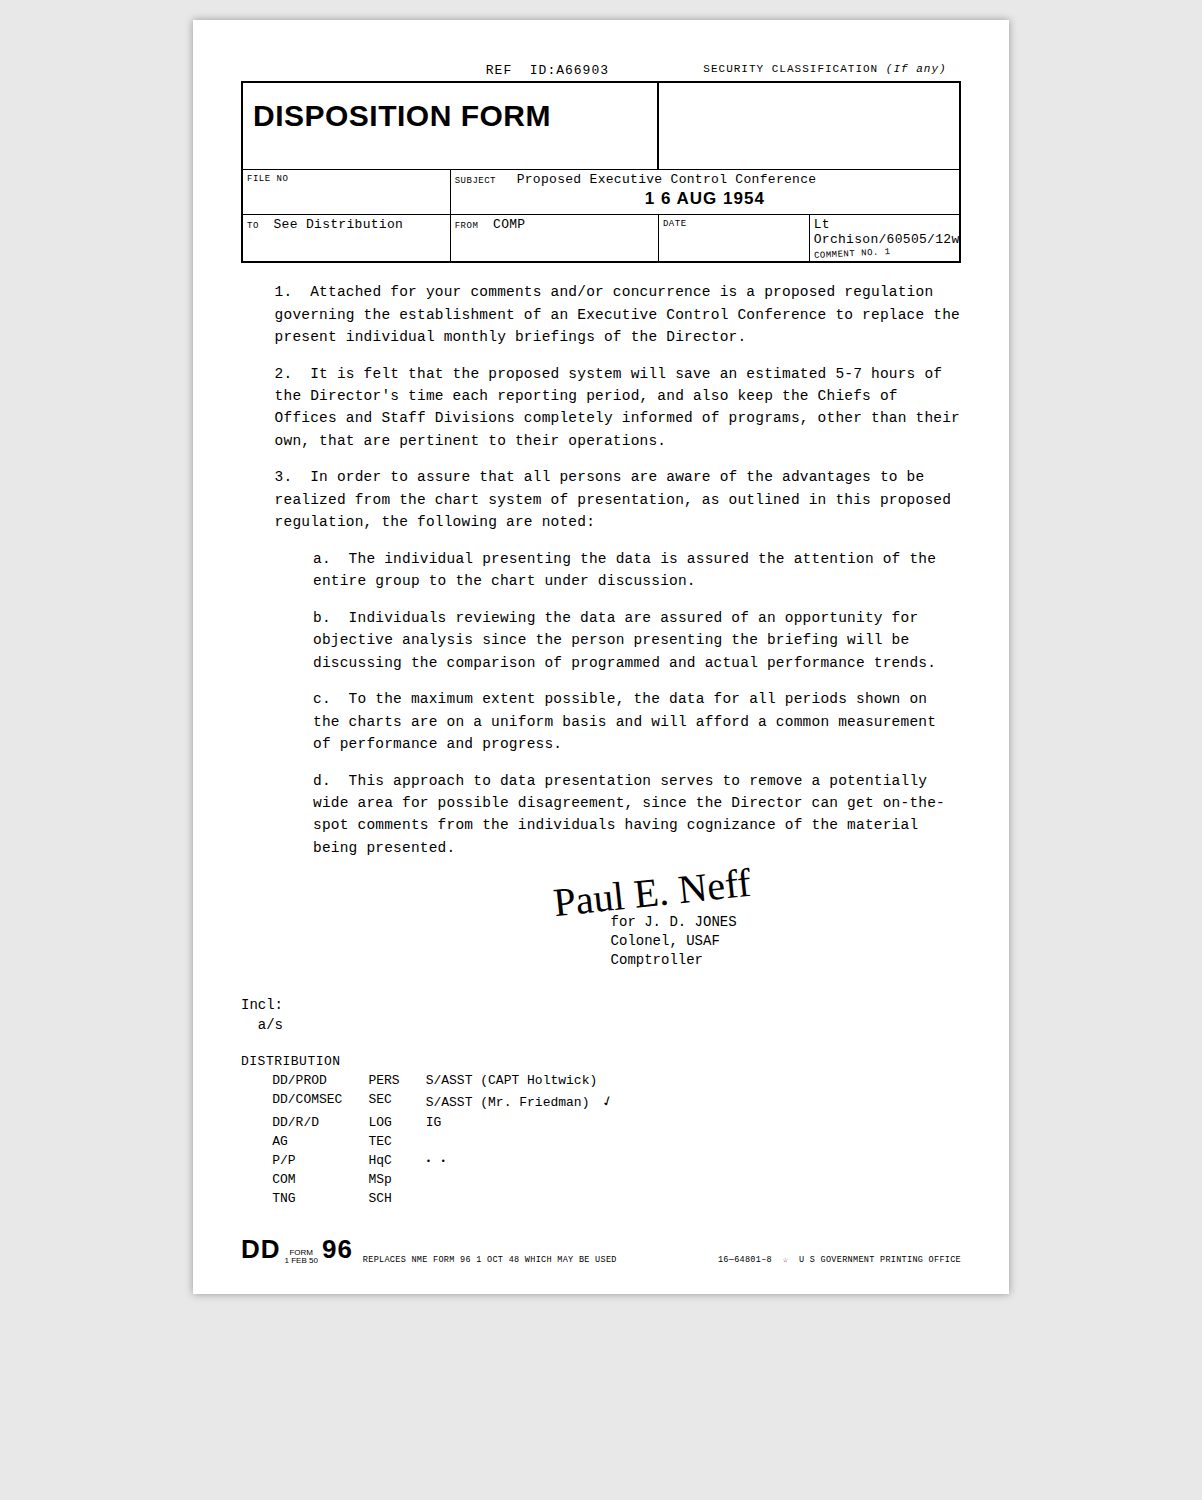REF ID:A66903 SECURITY CLASSIFICATION (If any)
| DISPOSITION FORM | |
| FILE NO | SUBJECT Proposed Executive Control Conference 1 6 AUG 1954 |
| TO See Distribution | FROM COMP | DATE | Lt Orchison/60505/12w COMMENT NO. 1 |
1. Attached for your comments and/or concurrence is a proposed regulation governing the establishment of an Executive Control Conference to replace the present individual monthly briefings of the Director.
2. It is felt that the proposed system will save an estimated 5-7 hours of the Director's time each reporting period, and also keep the Chiefs of Offices and Staff Divisions completely informed of programs, other than their own, that are pertinent to their operations.
3. In order to assure that all persons are aware of the advantages to be realized from the chart system of presentation, as outlined in this proposed regulation, the following are noted:
a. The individual presenting the data is assured the attention of the entire group to the chart under discussion.
b. Individuals reviewing the data are assured of an opportunity for objective analysis since the person presenting the briefing will be discussing the comparison of programmed and actual performance trends.
c. To the maximum extent possible, the data for all periods shown on the charts are on a uniform basis and will afford a common measurement of performance and progress.
d. This approach to data presentation serves to remove a potentially wide area for possible disagreement, since the Director can get on-the-spot comments from the individuals having cognizance of the material being presented.
Paul E. Neff
for J. D. JONES
Colonel, USAF
Comptroller
Incl:
a/s
DISTRIBUTION
| DD/PROD | PERS | S/ASST (CAPT Holtwick) |
| DD/COMSEC | SEC | S/ASST (Mr. Friedman) ✓ |
| DD/R/D | LOG | IG |
| AG | TEC | |
| P/P | HqC | • • |
| COM | MSp | |
| TNG | SCH | |
DD FORM
1 FEB 50 96 REPLACES NME FORM 96 1 OCT 48 WHICH MAY BE USED 16—64801–8 ☆ U S GOVERNMENT PRINTING OFFICE